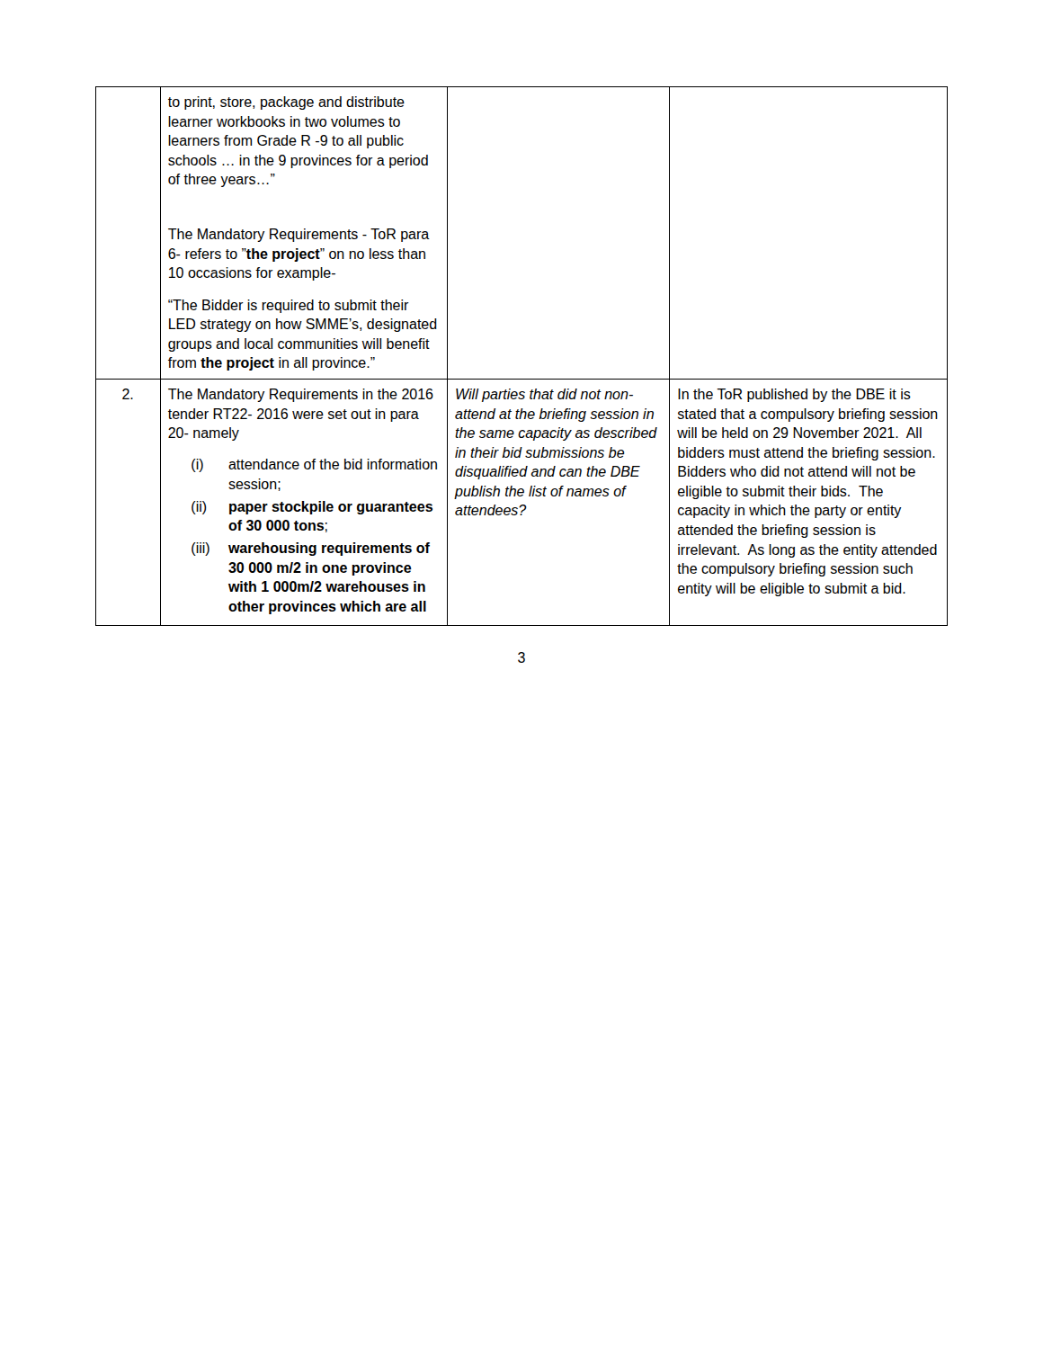| | to print, store, package and distribute learner workbooks in two volumes to learners from Grade R -9 to all public schools … in the 9 provinces for a period of three years…” The Mandatory Requirements - ToR para 6- refers to ” the project ” on no less than 10 occasions for example- “The Bidder is required to submit their LED strategy on how SMME’s, designated groups and local communities will benefit from the project in all province.” | | |
| 2. | The Mandatory Requirements in the 2016 tender RT22- 2016 were set out in para 20- namely (i) attendance of the bid information session; (ii) paper stockpile or guarantees of 30 000 tons ; (iii) warehousing requirements of 30 000 m/2 in one province with 1 000m/2 warehouses in other provinces which are all | Will parties that did not non-attend at the briefing session in the same capacity as described in their bid submissions be disqualified and can the DBE publish the list of names of attendees? | In the ToR published by the DBE it is stated that a compulsory briefing session will be held on 29 November 2021. All bidders must attend the briefing session. Bidders who did not attend will not be eligible to submit their bids. The capacity in which the party or entity attended the briefing session is irrelevant. As long as the entity attended the compulsory briefing session such entity will be eligible to submit a bid. |
3